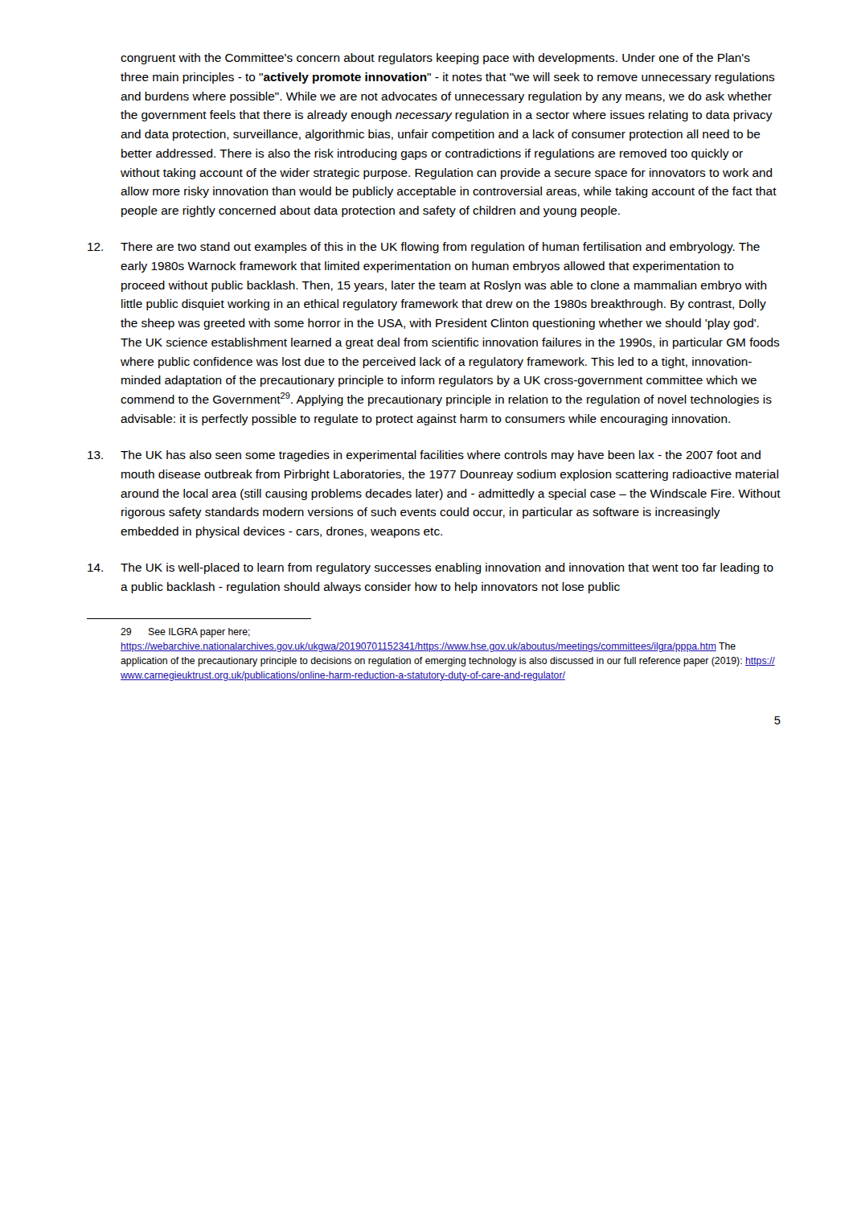congruent with the Committee's concern about regulators keeping pace with developments. Under one of the Plan's three main principles - to "actively promote innovation" - it notes that "we will seek to remove unnecessary regulations and burdens where possible". While we are not advocates of unnecessary regulation by any means, we do ask whether the government feels that there is already enough necessary regulation in a sector where issues relating to data privacy and data protection, surveillance, algorithmic bias, unfair competition and a lack of consumer protection all need to be better addressed. There is also the risk introducing gaps or contradictions if regulations are removed too quickly or without taking account of the wider strategic purpose. Regulation can provide a secure space for innovators to work and allow more risky innovation than would be publicly acceptable in controversial areas, while taking account of the fact that people are rightly concerned about data protection and safety of children and young people.
There are two stand out examples of this in the UK flowing from regulation of human fertilisation and embryology. The early 1980s Warnock framework that limited experimentation on human embryos allowed that experimentation to proceed without public backlash. Then, 15 years, later the team at Roslyn was able to clone a mammalian embryo with little public disquiet working in an ethical regulatory framework that drew on the 1980s breakthrough. By contrast, Dolly the sheep was greeted with some horror in the USA, with President Clinton questioning whether we should 'play god'. The UK science establishment learned a great deal from scientific innovation failures in the 1990s, in particular GM foods where public confidence was lost due to the perceived lack of a regulatory framework. This led to a tight, innovation-minded adaptation of the precautionary principle to inform regulators by a UK cross-government committee which we commend to the Government29. Applying the precautionary principle in relation to the regulation of novel technologies is advisable: it is perfectly possible to regulate to protect against harm to consumers while encouraging innovation.
The UK has also seen some tragedies in experimental facilities where controls may have been lax - the 2007 foot and mouth disease outbreak from Pirbright Laboratories, the 1977 Dounreay sodium explosion scattering radioactive material around the local area (still causing problems decades later) and - admittedly a special case – the Windscale Fire. Without rigorous safety standards modern versions of such events could occur, in particular as software is increasingly embedded in physical devices - cars, drones, weapons etc.
The UK is well-placed to learn from regulatory successes enabling innovation and innovation that went too far leading to a public backlash - regulation should always consider how to help innovators not lose public
29 See ILGRA paper here;
https://webarchive.nationalarchives.gov.uk/ukgwa/20190701152341/https://www.hse.gov.uk/aboutus/meetings/committees/ilgra/pppa.htm The application of the precautionary principle to decisions on regulation of emerging technology is also discussed in our full reference paper (2019): https://www.carnegieuktrust.org.uk/publications/online-harm-reduction-a-statutory-duty-of-care-and-regulator/
5